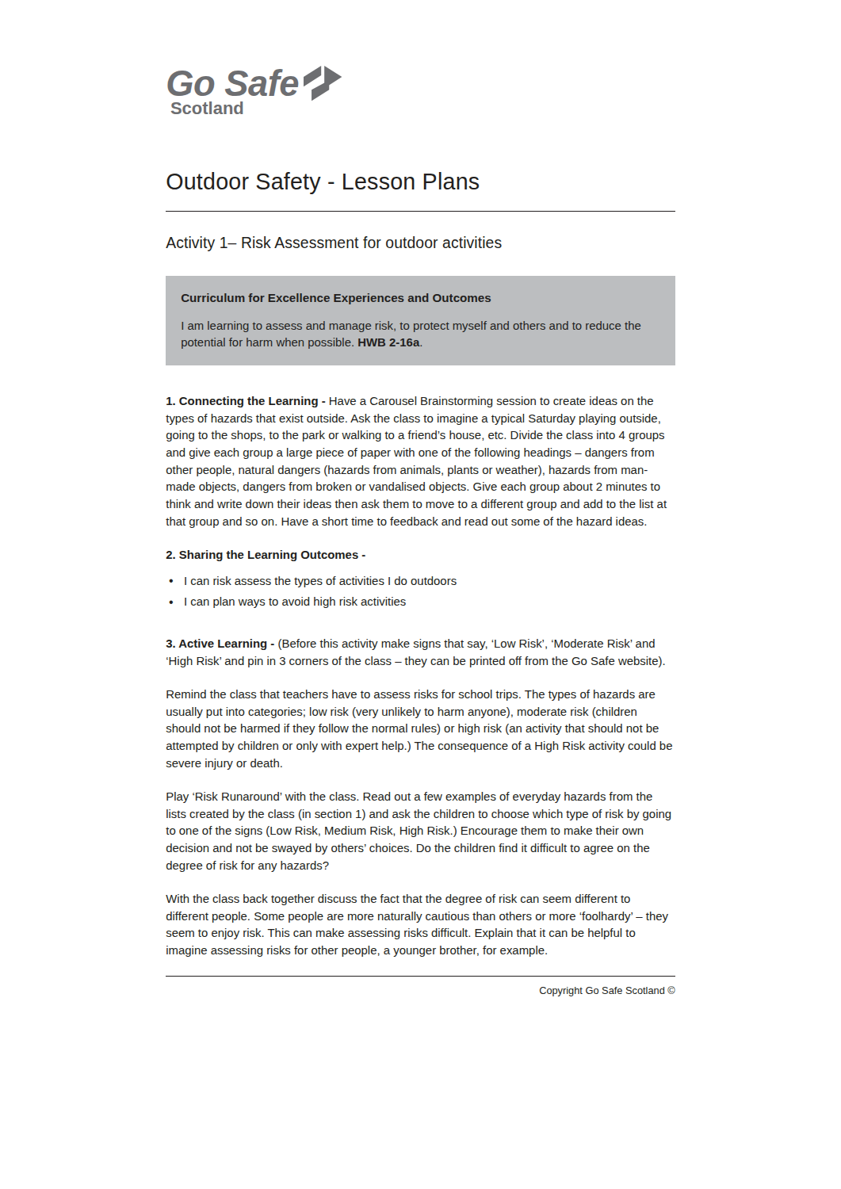Go Safe Scotland
Outdoor Safety - Lesson Plans
Activity 1– Risk Assessment for outdoor activities
Curriculum for Excellence Experiences and Outcomes
I am learning to assess and manage risk, to protect myself and others and to reduce the potential for harm when possible. HWB 2-16a.
1. Connecting the Learning - Have a Carousel Brainstorming session to create ideas on the types of hazards that exist outside. Ask the class to imagine a typical Saturday playing outside, going to the shops, to the park or walking to a friend’s house, etc. Divide the class into 4 groups and give each group a large piece of paper with one of the following headings – dangers from other people, natural dangers (hazards from animals, plants or weather), hazards from man-made objects, dangers from broken or vandalised objects. Give each group about 2 minutes to think and write down their ideas then ask them to move to a different group and add to the list at that group and so on. Have a short time to feedback and read out some of the hazard ideas.
2. Sharing the Learning Outcomes -
I can risk assess the types of activities I do outdoors
I can plan ways to avoid high risk activities
3. Active Learning - (Before this activity make signs that say, ‘Low Risk’, ‘Moderate Risk’ and ‘High Risk’ and pin in 3 corners of the class – they can be printed off from the Go Safe website).
Remind the class that teachers have to assess risks for school trips. The types of hazards are usually put into categories; low risk (very unlikely to harm anyone), moderate risk (children should not be harmed if they follow the normal rules) or high risk (an activity that should not be attempted by children or only with expert help.) The consequence of a High Risk activity could be severe injury or death.
Play ‘Risk Runaround’ with the class. Read out a few examples of everyday hazards from the lists created by the class (in section 1) and ask the children to choose which type of risk by going to one of the signs (Low Risk, Medium Risk, High Risk.) Encourage them to make their own decision and not be swayed by others’ choices. Do the children find it difficult to agree on the degree of risk for any hazards?
With the class back together discuss the fact that the degree of risk can seem different to different people. Some people are more naturally cautious than others or more ‘foolhardy’ – they seem to enjoy risk. This can make assessing risks difficult. Explain that it can be helpful to imagine assessing risks for other people, a younger brother, for example.
Copyright Go Safe Scotland ©